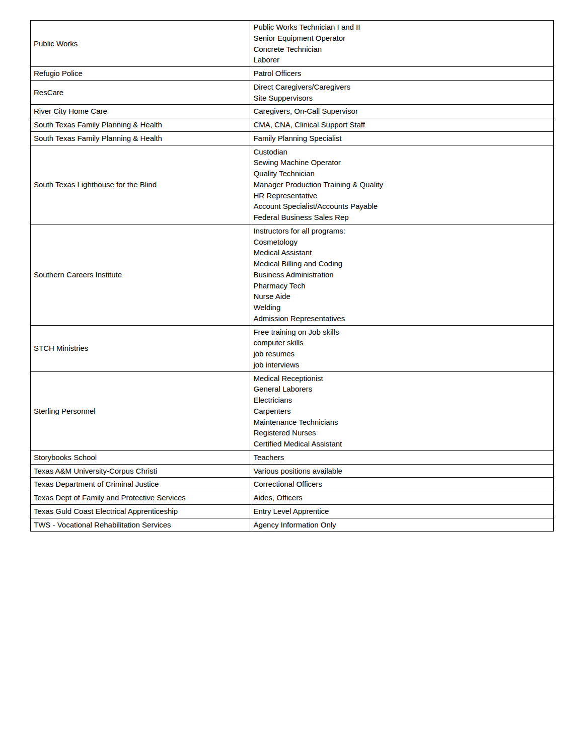| Public Works | Public Works Technician I and II Senior Equipment Operator Concrete Technician Laborer |
| Refugio Police | Patrol Officers |
| ResCare | Direct Caregivers/Caregivers Site Suppervisors |
| River City Home Care | Caregivers, On-Call Supervisor |
| South Texas Family Planning & Health | CMA, CNA, Clinical Support Staff |
| South Texas Family Planning & Health | Family Planning Specialist |
| South Texas Lighthouse for the Blind | Custodian Sewing Machine Operator Quality Technician Manager Production Training & Quality HR Representative Account Specialist/Accounts Payable Federal Business Sales Rep |
| Southern Careers Institute | Instructors for all programs: Cosmetology Medical Assistant Medical Billing and Coding Business Administration Pharmacy Tech Nurse Aide Welding Admission Representatives |
| STCH Ministries | Free training on Job skills computer skills job resumes job interviews |
| Sterling Personnel | Medical Receptionist General Laborers Electricians Carpenters Maintenance Technicians Registered Nurses Certified Medical Assistant |
| Storybooks School | Teachers |
| Texas A&M University-Corpus Christi | Various positions available |
| Texas Department of Criminal Justice | Correctional Officers |
| Texas Dept of Family and Protective Services | Aides, Officers |
| Texas Guld Coast Electrical Apprenticeship | Entry Level Apprentice |
| TWS - Vocational Rehabilitation Services | Agency Information Only |